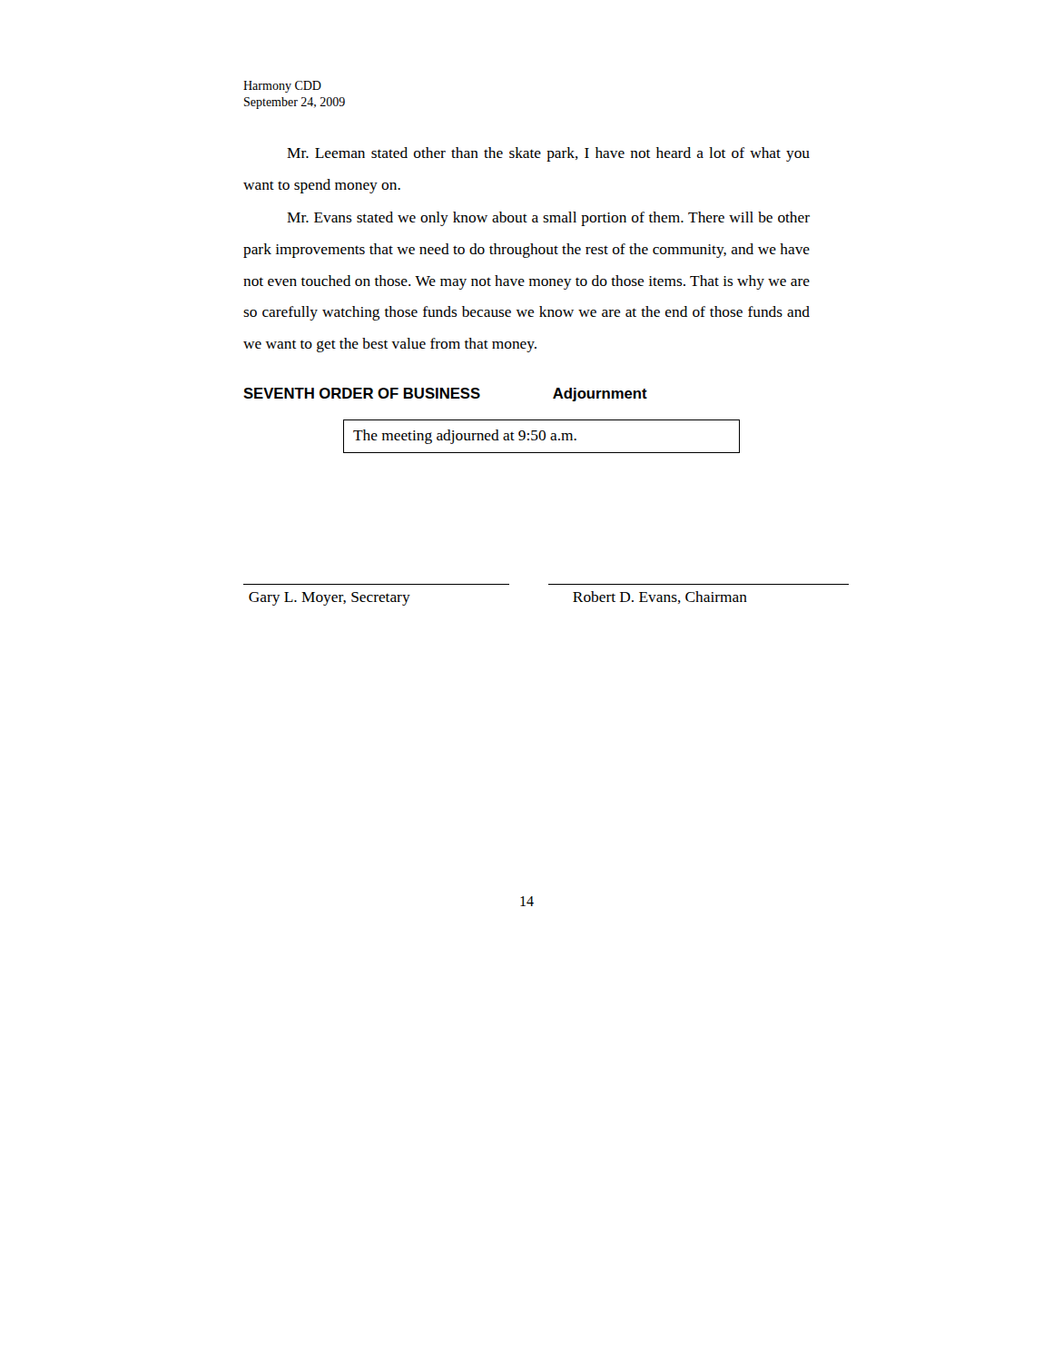Harmony CDD
September 24, 2009
Mr. Leeman stated other than the skate park, I have not heard a lot of what you want to spend money on.
Mr. Evans stated we only know about a small portion of them. There will be other park improvements that we need to do throughout the rest of the community, and we have not even touched on those. We may not have money to do those items. That is why we are so carefully watching those funds because we know we are at the end of those funds and we want to get the best value from that money.
SEVENTH ORDER OF BUSINESS Adjournment
The meeting adjourned at 9:50 a.m.
Gary L. Moyer, Secretary
Robert D. Evans, Chairman
14